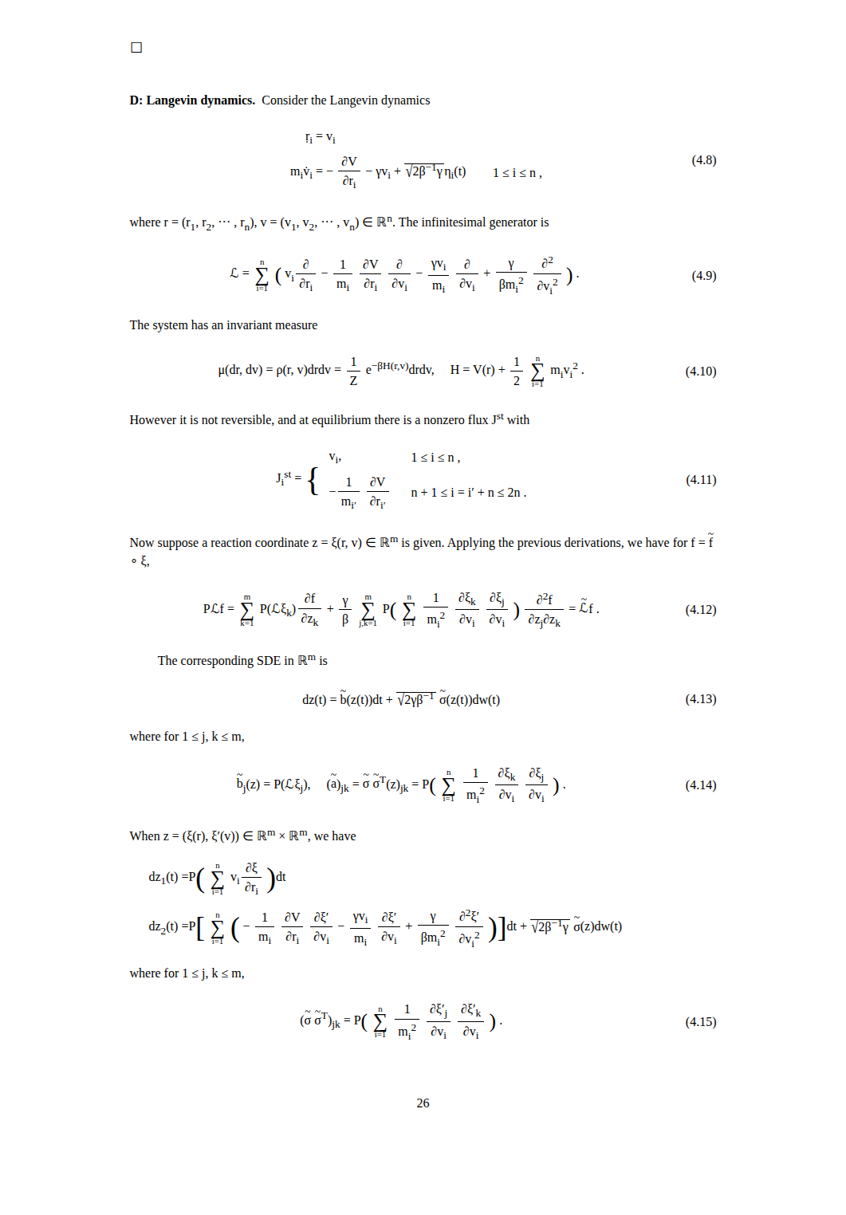☐
D: Langevin dynamics. Consider the Langevin dynamics
ṛi = vi miv̇i = − ∂V∂ri − γvi + √2β−1γηi(t) 1 ≤ i ≤ n ,
(4.8)
where r = (r1, r2, ··· , rn), v = (v1, v2, ··· , vn) ∈ ℝn. The infinitesimal generator is
ℒ = n∑i=1 ( vi∂∂ri − 1 mi ∂V∂ri ∂∂vi − γvi mi ∂∂vi + γβmi2 ∂2∂vi2 ) .
(4.9)
The system has an invariant measure
μ(dr, dv) = ρ(r, v)drdv = 1 Z e−βH(r,v)drdv, H = V(r) + 12 n∑i=1 mivi2 .
(4.10)
However it is not reversible, and at equilibrium there is a nonzero flux Jst with
Jist = { vi, 1 ≤ i ≤ n , −1 mi′ ∂V∂ri′ n + 1 ≤ i = i′ + n ≤ 2n .
(4.11)
Now suppose a reaction coordinate z = ξ(r, v) ∈ ℝm is given. Applying the previous derivations, we have for f = ~f ∘ ξ,
Pℒf = m∑k=1 P(ℒξk)∂f∂zk + γβ m∑j,k=1 P( n∑i=1 1 mi2 ∂ξk∂vi ∂ξj∂vi ) ∂2f∂zj∂zk = ~ℒf .
(4.12)
The corresponding SDE in ℝm is
dz(t) = ~b(z(t))dt + √2γβ−1 ~σ(z(t))dw(t)
(4.13)
where for 1 ≤ j, k ≤ m,
~bj(z) = P(ℒξj), (~a)jk = ~σ ~σT(z)jk = P( n∑i=1 1 mi2 ∂ξk∂vi ∂ξj∂vi ) .
(4.14)
When z = (ξ(r), ξ′(v)) ∈ ℝm × ℝm, we have
dz1(t) =P( n∑i=1 vi∂ξ∂ri ) dt
dz2(t) =P[ n∑i=1 ( − 1 mi ∂V∂ri ∂ξ′∂vi − γvi mi ∂ξ′∂vi + γβmi2 ∂2ξ′∂vi2 )] dt + √2β−1γ ~σ(z)dw(t)
where for 1 ≤ j, k ≤ m,
(~σ ~σT)jk = P( n∑i=1 1 mi2 ∂ξ′j∂vi ∂ξ′k∂vi ) .
(4.15)
26